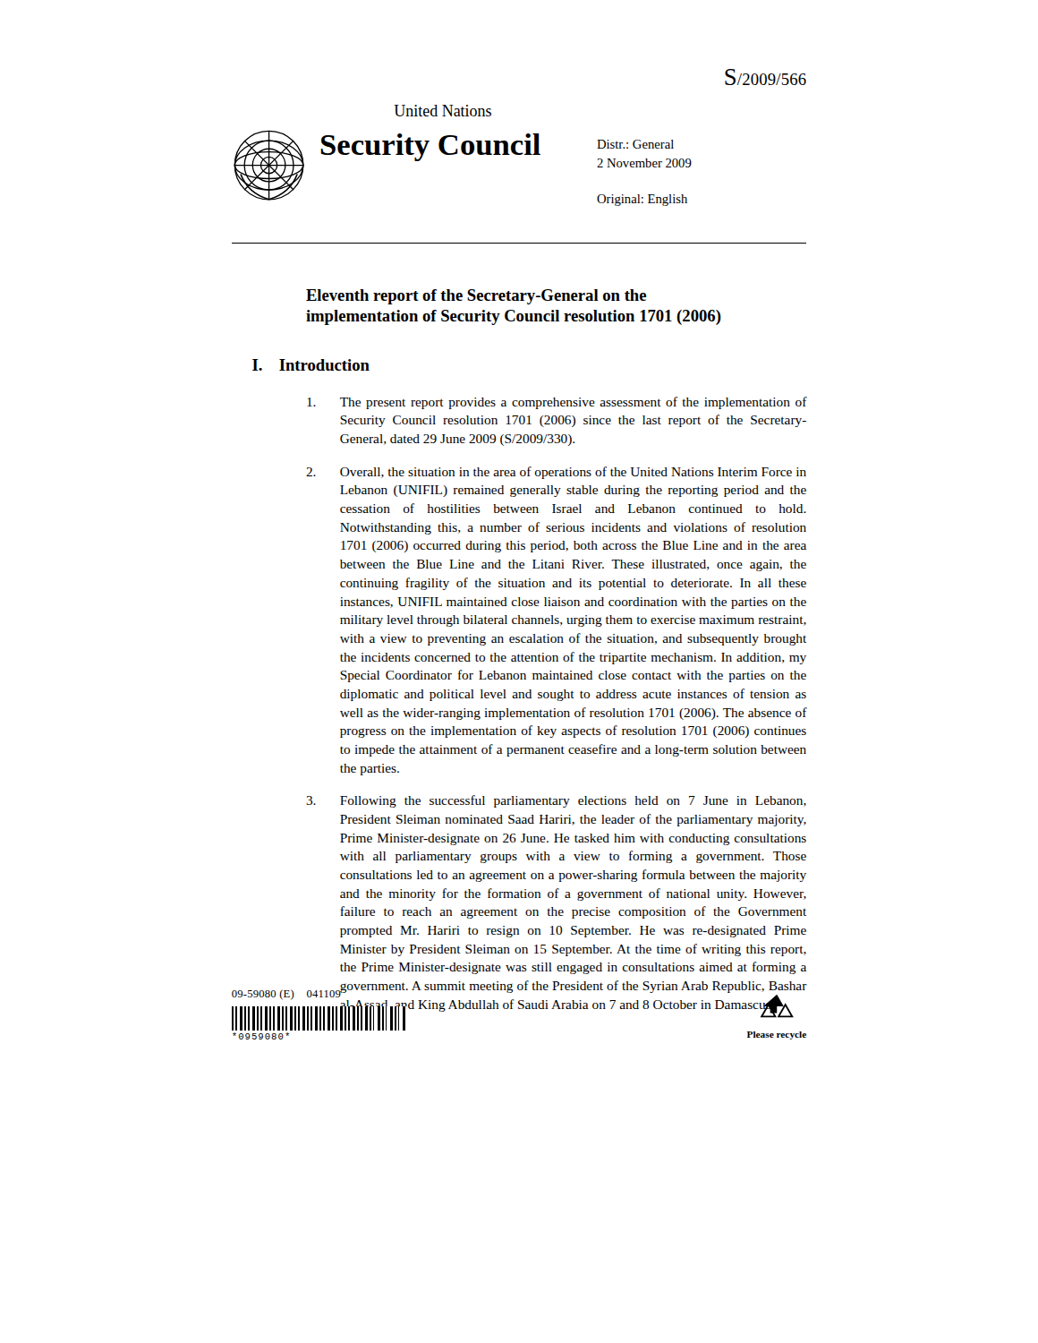S/2009/566
United Nations
Security Council
Distr.: General
2 November 2009
Original: English
Eleventh report of the Secretary-General on the
implementation of Security Council resolution 1701 (2006)
I. Introduction
1. The present report provides a comprehensive assessment of the implementation of Security Council resolution 1701 (2006) since the last report of the Secretary-General, dated 29 June 2009 (S/2009/330).
2. Overall, the situation in the area of operations of the United Nations Interim Force in Lebanon (UNIFIL) remained generally stable during the reporting period and the cessation of hostilities between Israel and Lebanon continued to hold. Notwithstanding this, a number of serious incidents and violations of resolution 1701 (2006) occurred during this period, both across the Blue Line and in the area between the Blue Line and the Litani River. These illustrated, once again, the continuing fragility of the situation and its potential to deteriorate. In all these instances, UNIFIL maintained close liaison and coordination with the parties on the military level through bilateral channels, urging them to exercise maximum restraint, with a view to preventing an escalation of the situation, and subsequently brought the incidents concerned to the attention of the tripartite mechanism. In addition, my Special Coordinator for Lebanon maintained close contact with the parties on the diplomatic and political level and sought to address acute instances of tension as well as the wider-ranging implementation of resolution 1701 (2006). The absence of progress on the implementation of key aspects of resolution 1701 (2006) continues to impede the attainment of a permanent ceasefire and a long-term solution between the parties.
3. Following the successful parliamentary elections held on 7 June in Lebanon, President Sleiman nominated Saad Hariri, the leader of the parliamentary majority, Prime Minister-designate on 26 June. He tasked him with conducting consultations with all parliamentary groups with a view to forming a government. Those consultations led to an agreement on a power-sharing formula between the majority and the minority for the formation of a government of national unity. However, failure to reach an agreement on the precise composition of the Government prompted Mr. Hariri to resign on 10 September. He was re-designated Prime Minister by President Sleiman on 15 September. At the time of writing this report, the Prime Minister-designate was still engaged in consultations aimed at forming a government. A summit meeting of the President of the Syrian Arab Republic, Bashar al-Assad, and King Abdullah of Saudi Arabia on 7 and 8 October in Damascus
09-59080 (E) 041109
*0959080*
Please recycle